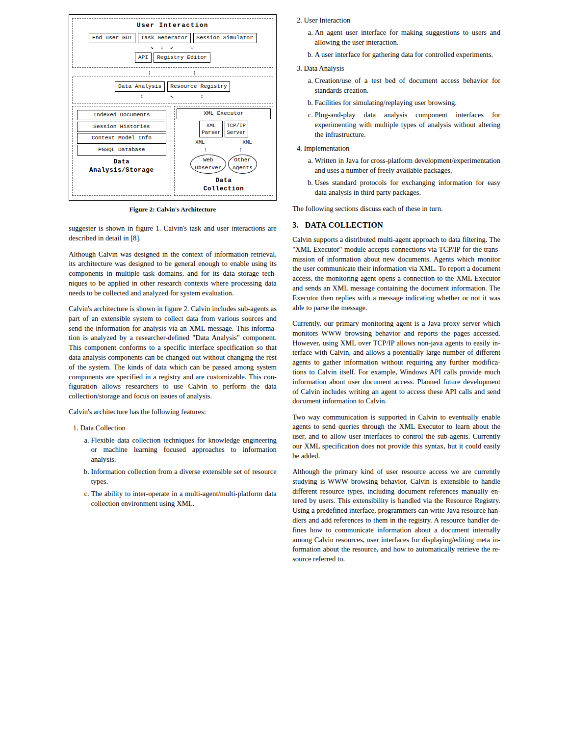User Interaction
End user GUI Task Generator Session Simulator
↘ ↓ ↙ ↓
API Registry Editor
↕ ↕
Data Analysis Resource Registry
↕ ↖ ↕
Indexed Documents Session Histories Context Model Info PGSQL Database Data
Analysis/Storage
XML Executor
XML
Parser TCP/IP
Server
XML XML
↑ ↑
Web
Observer Other
Agents
Data
Collection
Figure 2: Calvin's Architecture
suggester is shown in figure 1. Calvin's task and user interactions are described in detail in [8].
Although Calvin was designed in the context of information retrieval, its architecture was designed to be general enough to enable using its components in multiple task domains, and for its data storage techniques to be applied in other research contexts where processing data needs to be collected and analyzed for system evaluation.
Calvin's architecture is shown in figure 2. Calvin includes sub-agents as part of an extensible system to collect data from various sources and send the information for analysis via an XML message. This information is analyzed by a researcher-defined "Data Analysis" component. This component conforms to a specific interface specification so that data analysis components can be changed out without changing the rest of the system. The kinds of data which can be passed among system components are specified in a registry and are customizable. This configuration allows researchers to use Calvin to perform the data collection/storage and focus on issues of analysis.
Calvin's architecture has the following features:
Data Collection
Flexible data collection techniques for knowledge engineering or machine learning focused approaches to information analysis.
Information collection from a diverse extensible set of resource types.
The ability to inter-operate in a multi-agent/multi-platform data collection environment using XML.
User Interaction
An agent user interface for making suggestions to users and allowing the user interaction.
A user interface for gathering data for controlled experiments.
Data Analysis
Creation/use of a test bed of document access behavior for standards creation.
Facilities for simulating/replaying user browsing.
Plug-and-play data analysis component interfaces for experimenting with multiple types of analysis without altering the infrastructure.
Implementation
Written in Java for cross-platform development/experimentation and uses a number of freely available packages.
Uses standard protocols for exchanging information for easy data analysis in third party packages.
The following sections discuss each of these in turn.
3. DATA COLLECTION
Calvin supports a distributed multi-agent approach to data filtering. The "XML Executor" module accepts connections via TCP/IP for the transmission of information about new documents. Agents which monitor the user communicate their information via XML. To report a document access, the monitoring agent opens a connection to the XML Executor and sends an XML message containing the document information. The Executor then replies with a message indicating whether or not it was able to parse the message.
Currently, our primary monitoring agent is a Java proxy server which monitors WWW browsing behavior and reports the pages accessed. However, using XML over TCP/IP allows non-java agents to easily interface with Calvin, and allows a potentially large number of different agents to gather information without requiring any further modifications to Calvin itself. For example, Windows API calls provide much information about user document access. Planned future development of Calvin includes writing an agent to access these API calls and send document information to Calvin.
Two way communication is supported in Calvin to eventually enable agents to send queries through the XML Executor to learn about the user, and to allow user interfaces to control the sub-agents. Currently our XML specification does not provide this syntax, but it could easily be added.
Although the primary kind of user resource access we are currently studying is WWW browsing behavior, Calvin is extensible to handle different resource types, including document references manually entered by users. This extensibility is handled via the Resource Registry. Using a predefined interface, programmers can write Java resource handlers and add references to them in the registry. A resource handler defines how to communicate information about a document internally among Calvin resources, user interfaces for displaying/editing meta information about the resource, and how to automatically retrieve the resource referred to.